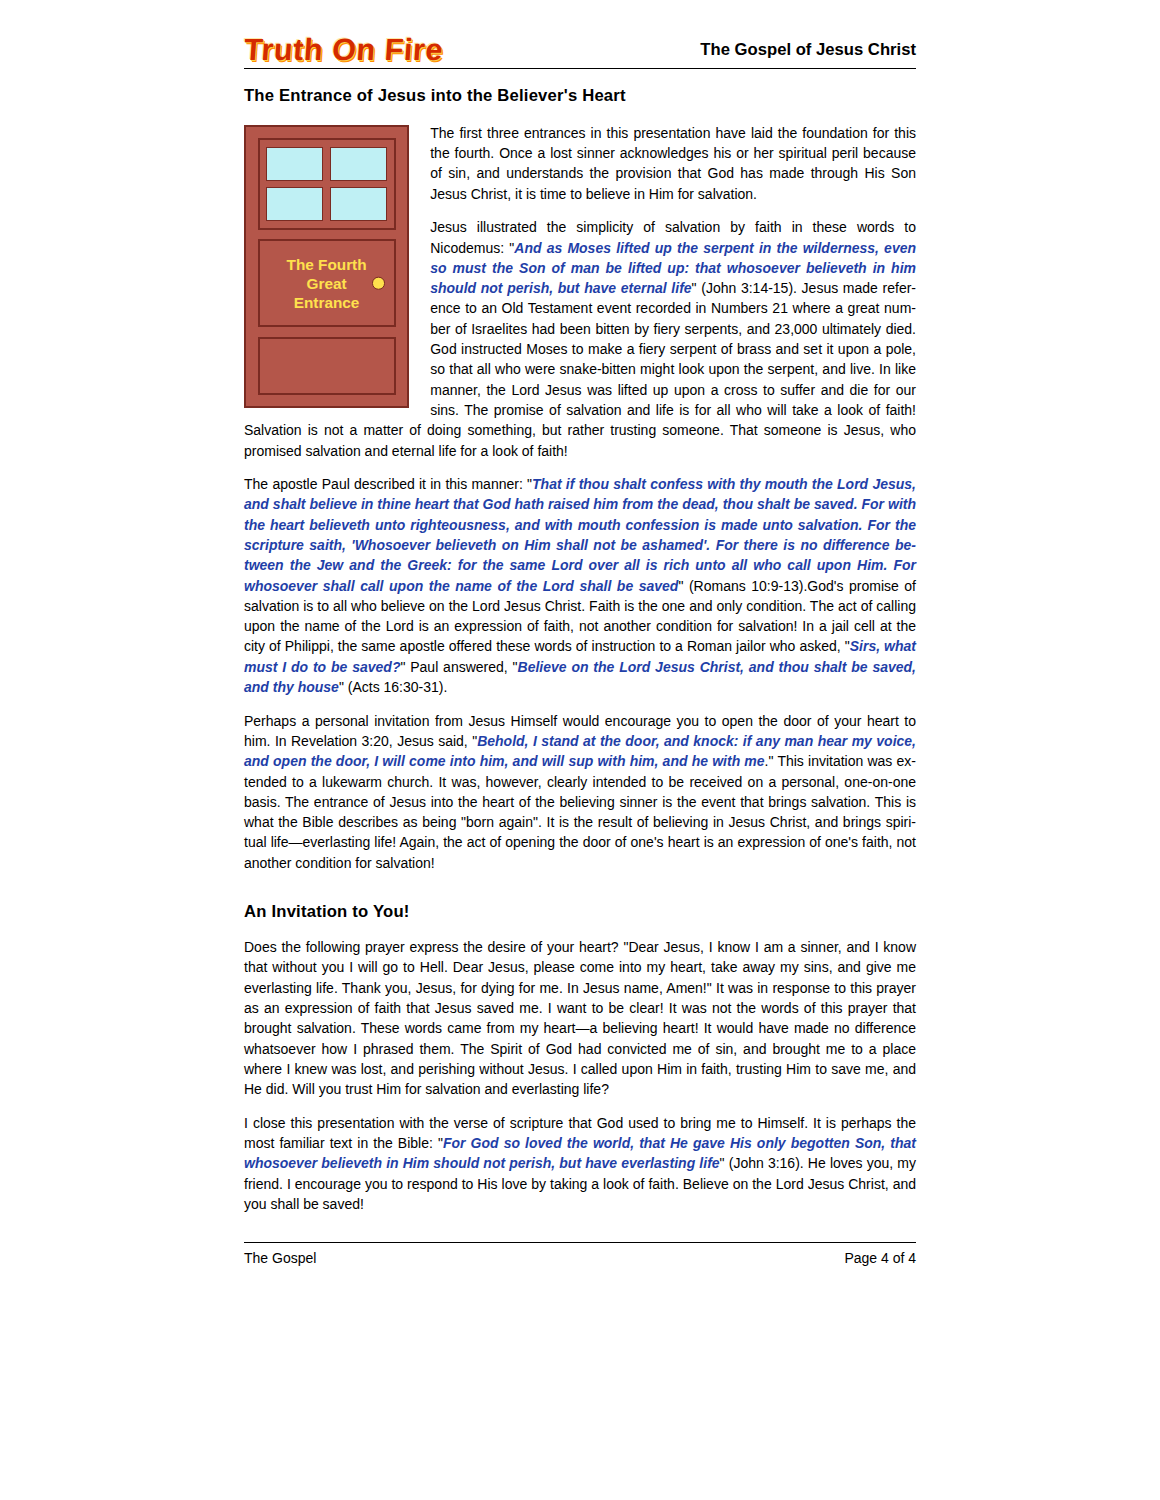Truth On Fire
The Gospel of Jesus Christ
The Entrance of Jesus into the Believer's Heart
The Fourth
Great
Entrance
The first three entrances in this presentation have laid the foundation for this the fourth. Once a lost sinner acknowledges his or her spiritual peril because of sin, and understands the provision that God has made through His Son Jesus Christ, it is time to believe in Him for salvation.
Jesus illustrated the simplicity of salvation by faith in these words to Nicodemus: "And as Moses lifted up the serpent in the wilderness, even so must the Son of man be lifted up: that whosoever believeth in him should not perish, but have eternal life" (John 3:14-15). Jesus made reference to an Old Testament event recorded in Numbers 21 where a great number of Israelites had been bitten by fiery serpents, and 23,000 ultimately died. God instructed Moses to make a fiery serpent of brass and set it upon a pole, so that all who were snake-bitten might look upon the serpent, and live. In like manner, the Lord Jesus was lifted up upon a cross to suffer and die for our sins. The promise of salvation and life is for all who will take a look of faith! Salvation is not a matter of doing something, but rather trusting someone. That someone is Jesus, who promised salvation and eternal life for a look of faith!
The apostle Paul described it in this manner: "That if thou shalt confess with thy mouth the Lord Jesus, and shalt believe in thine heart that God hath raised him from the dead, thou shalt be saved. For with the heart believeth unto righteousness, and with mouth confession is made unto salvation. For the scripture saith, 'Whosoever believeth on Him shall not be ashamed'. For there is no difference between the Jew and the Greek: for the same Lord over all is rich unto all who call upon Him. For whosoever shall call upon the name of the Lord shall be saved" (Romans 10:9-13).God's promise of salvation is to all who believe on the Lord Jesus Christ. Faith is the one and only condition. The act of calling upon the name of the Lord is an expression of faith, not another condition for salvation! In a jail cell at the city of Philippi, the same apostle offered these words of instruction to a Roman jailor who asked, "Sirs, what must I do to be saved?" Paul answered, "Believe on the Lord Jesus Christ, and thou shalt be saved, and thy house" (Acts 16:30-31).
Perhaps a personal invitation from Jesus Himself would encourage you to open the door of your heart to him. In Revelation 3:20, Jesus said, "Behold, I stand at the door, and knock: if any man hear my voice, and open the door, I will come into him, and will sup with him, and he with me." This invitation was extended to a lukewarm church. It was, however, clearly intended to be received on a personal, one-on-one basis. The entrance of Jesus into the heart of the believing sinner is the event that brings salvation. This is what the Bible describes as being "born again". It is the result of believing in Jesus Christ, and brings spiritual life—everlasting life! Again, the act of opening the door of one's heart is an expression of one's faith, not another condition for salvation!
An Invitation to You!
Does the following prayer express the desire of your heart? "Dear Jesus, I know I am a sinner, and I know that without you I will go to Hell. Dear Jesus, please come into my heart, take away my sins, and give me everlasting life. Thank you, Jesus, for dying for me. In Jesus name, Amen!" It was in response to this prayer as an expression of faith that Jesus saved me. I want to be clear! It was not the words of this prayer that brought salvation. These words came from my heart—a believing heart! It would have made no difference whatsoever how I phrased them. The Spirit of God had convicted me of sin, and brought me to a place where I knew was lost, and perishing without Jesus. I called upon Him in faith, trusting Him to save me, and He did. Will you trust Him for salvation and everlasting life?
I close this presentation with the verse of scripture that God used to bring me to Himself. It is perhaps the most familiar text in the Bible: "For God so loved the world, that He gave His only begotten Son, that whosoever believeth in Him should not perish, but have everlasting life" (John 3:16). He loves you, my friend. I encourage you to respond to His love by taking a look of faith. Believe on the Lord Jesus Christ, and you shall be saved!
The Gospel Page 4 of 4